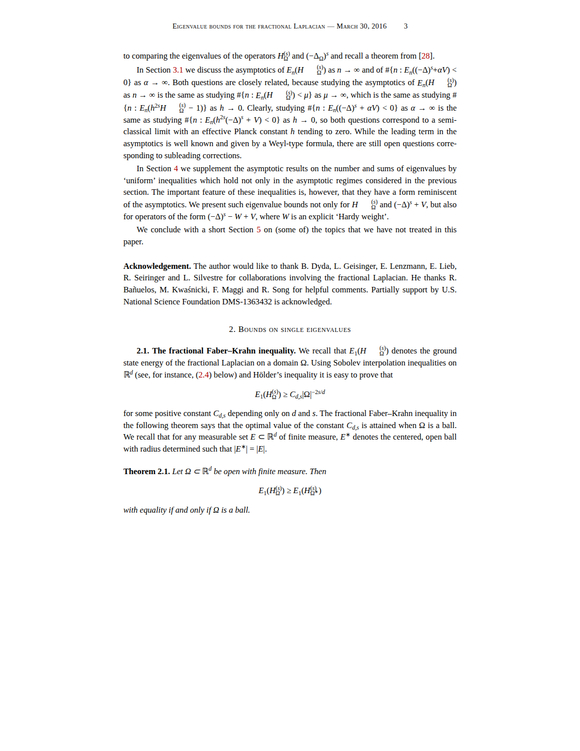Eigenvalue bounds for the fractional Laplacian — March 30, 2016 3
to comparing the eigenvalues of the operators H(s) Ω and (−ΔΩ)s and recall a theorem from [28].
In Section 3.1 we discuss the asymptotics of En(H(s) Ω) as n → ∞ and of #{n : En((−Δ)s+αV) < 0} as α → ∞. Both questions are closely related, because studying the asymptotics of En(H(s) Ω) as n → ∞ is the same as studying #{n : En(H(s) Ω) < μ} as μ → ∞, which is the same as studying #{n : En(h2sH(s) Ω − 1)} as h → 0. Clearly, studying #{n : En((−Δ)s + αV) < 0} as α → ∞ is the same as studying #{n : En(h2s(−Δ)s + V) < 0} as h → 0, so both questions correspond to a semi-classical limit with an effective Planck constant h tending to zero. While the leading term in the asymptotics is well known and given by a Weyl-type formula, there are still open questions corresponding to subleading corrections.
In Section 4 we supplement the asymptotic results on the number and sums of eigenvalues by ‘uniform’ inequalities which hold not only in the asymptotic regimes considered in the previous section. The important feature of these inequalities is, however, that they have a form reminiscent of the asymptotics. We present such eigenvalue bounds not only for H(s) Ω and (−Δ)s + V, but also for operators of the form (−Δ)s − W + V, where W is an explicit ‘Hardy weight’.
We conclude with a short Section 5 on (some of) the topics that we have not treated in this paper.
Acknowledgement. The author would like to thank B. Dyda, L. Geisinger, E. Lenzmann, E. Lieb, R. Seiringer and L. Silvestre for collaborations involving the fractional Laplacian. He thanks R. Bañuelos, M. Kwaśnicki, F. Maggi and R. Song for helpful comments. Partially support by U.S. National Science Foundation DMS-1363432 is acknowledged.
2. Bounds on single eigenvalues
2.1. The fractional Faber–Krahn inequality. We recall that E1(H(s) Ω) denotes the ground state energy of the fractional Laplacian on a domain Ω. Using Sobolev interpolation inequalities on d (see, for instance, (2.4) below) and Hölder’s inequality it is easy to prove that
E1(H(s) Ω) ≥ Cd,s|Ω|−2s/d
for some positive constant Cd,s depending only on d and s. The fractional Faber–Krahn inequality in the following theorem says that the optimal value of the constant Cd,s is attained when Ω is a ball. We recall that for any measurable set E ⊂ d of finite measure, E∗ denotes the centered, open ball with radius determined such that |E∗| = |E|.
Theorem 2.1. Let Ω ⊂ d be open with finite measure. Then
E1(H(s) Ω) ≥ E1(H(s) Ω∗)
with equality if and only if Ω is a ball.